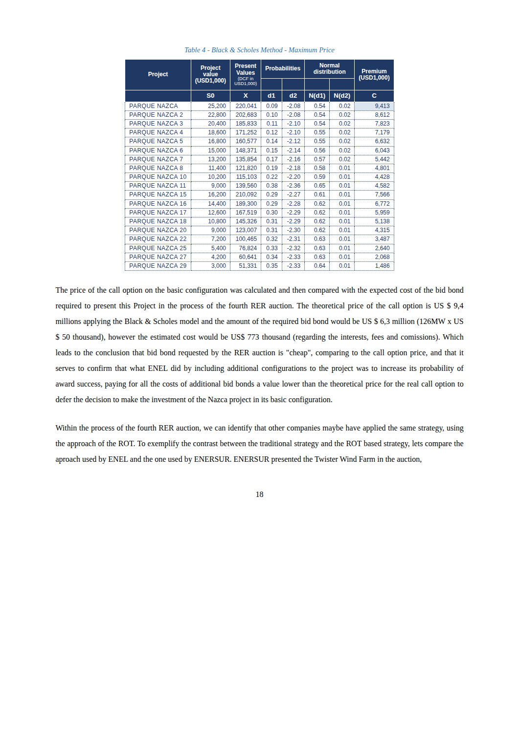Table 4 - Black & Scholes Method - Maximum Price
| Project | Project value (USD1,000) | Present Values (DCF in USD1,000) | Probabilities | Normal distribution | Premium (USD1,000) |
| --- | --- | --- | --- | --- | --- |
| | S0 | X | d1 | d2 | N(d1) | N(d2) | C |
| PARQUE NAZCA | 25,200 | 220,041 | 0.09 | -2.08 | 0.54 | 0.02 | 9,413 |
| PARQUE NAZCA 2 | 22,800 | 202,683 | 0.10 | -2.08 | 0.54 | 0.02 | 8,612 |
| PARQUE NAZCA 3 | 20,400 | 185,833 | 0.11 | -2.10 | 0.54 | 0.02 | 7,823 |
| PARQUE NAZCA 4 | 18,600 | 171,252 | 0.12 | -2.10 | 0.55 | 0.02 | 7,179 |
| PARQUE NAZCA 5 | 16,800 | 160,577 | 0.14 | -2.12 | 0.55 | 0.02 | 6,632 |
| PARQUE NAZCA 6 | 15,000 | 148,371 | 0.15 | -2.14 | 0.56 | 0.02 | 6,043 |
| PARQUE NAZCA 7 | 13,200 | 135,854 | 0.17 | -2.16 | 0.57 | 0.02 | 5,442 |
| PARQUE NAZCA 8 | 11,400 | 121,820 | 0.19 | -2.18 | 0.58 | 0.01 | 4,801 |
| PARQUE NAZCA 10 | 10,200 | 115,103 | 0.22 | -2.20 | 0.59 | 0.01 | 4,428 |
| PARQUE NAZCA 11 | 9,000 | 139,560 | 0.38 | -2.36 | 0.65 | 0.01 | 4,582 |
| PARQUE NAZCA 15 | 16,200 | 210,092 | 0.29 | -2.27 | 0.61 | 0.01 | 7,566 |
| PARQUE NAZCA 16 | 14,400 | 189,300 | 0.29 | -2.28 | 0.62 | 0.01 | 6,772 |
| PARQUE NAZCA 17 | 12,600 | 167,519 | 0.30 | -2.29 | 0.62 | 0.01 | 5,959 |
| PARQUE NAZCA 18 | 10,800 | 145,326 | 0.31 | -2.29 | 0.62 | 0.01 | 5,138 |
| PARQUE NAZCA 20 | 9,000 | 123,007 | 0.31 | -2.30 | 0.62 | 0.01 | 4,315 |
| PARQUE NAZCA 22 | 7,200 | 100,465 | 0.32 | -2.31 | 0.63 | 0.01 | 3,487 |
| PARQUE NAZCA 25 | 5,400 | 76,824 | 0.33 | -2.32 | 0.63 | 0.01 | 2,640 |
| PARQUE NAZCA 27 | 4,200 | 60,641 | 0.34 | -2.33 | 0.63 | 0.01 | 2,068 |
| PARQUE NAZCA 29 | 3,000 | 51,331 | 0.35 | -2.33 | 0.64 | 0.01 | 1,486 |
The price of the call option on the basic configuration was calculated and then compared with the expected cost of the bid bond required to present this Project in the process of the fourth RER auction. The theoretical price of the call option is US $ 9,4 millions applying the Black & Scholes model and the amount of the required bid bond would be US $ 6,3 million (126MW x US $ 50 thousand), however the estimated cost would be US$ 773 thousand (regarding the interests, fees and comissions). Which leads to the conclusion that bid bond requested by the RER auction is "cheap", comparing to the call option price, and that it serves to confirm that what ENEL did by including additional configurations to the project was to increase its probability of award success, paying for all the costs of additional bid bonds a value lower than the theoretical price for the real call option to defer the decision to make the investment of the Nazca project in its basic configuration.
Within the process of the fourth RER auction, we can identify that other companies maybe have applied the same strategy, using the approach of the ROT. To exemplify the contrast between the traditional strategy and the ROT based strategy, lets compare the aproach used by ENEL and the one used by ENERSUR. ENERSUR presented the Twister Wind Farm in the auction,
18